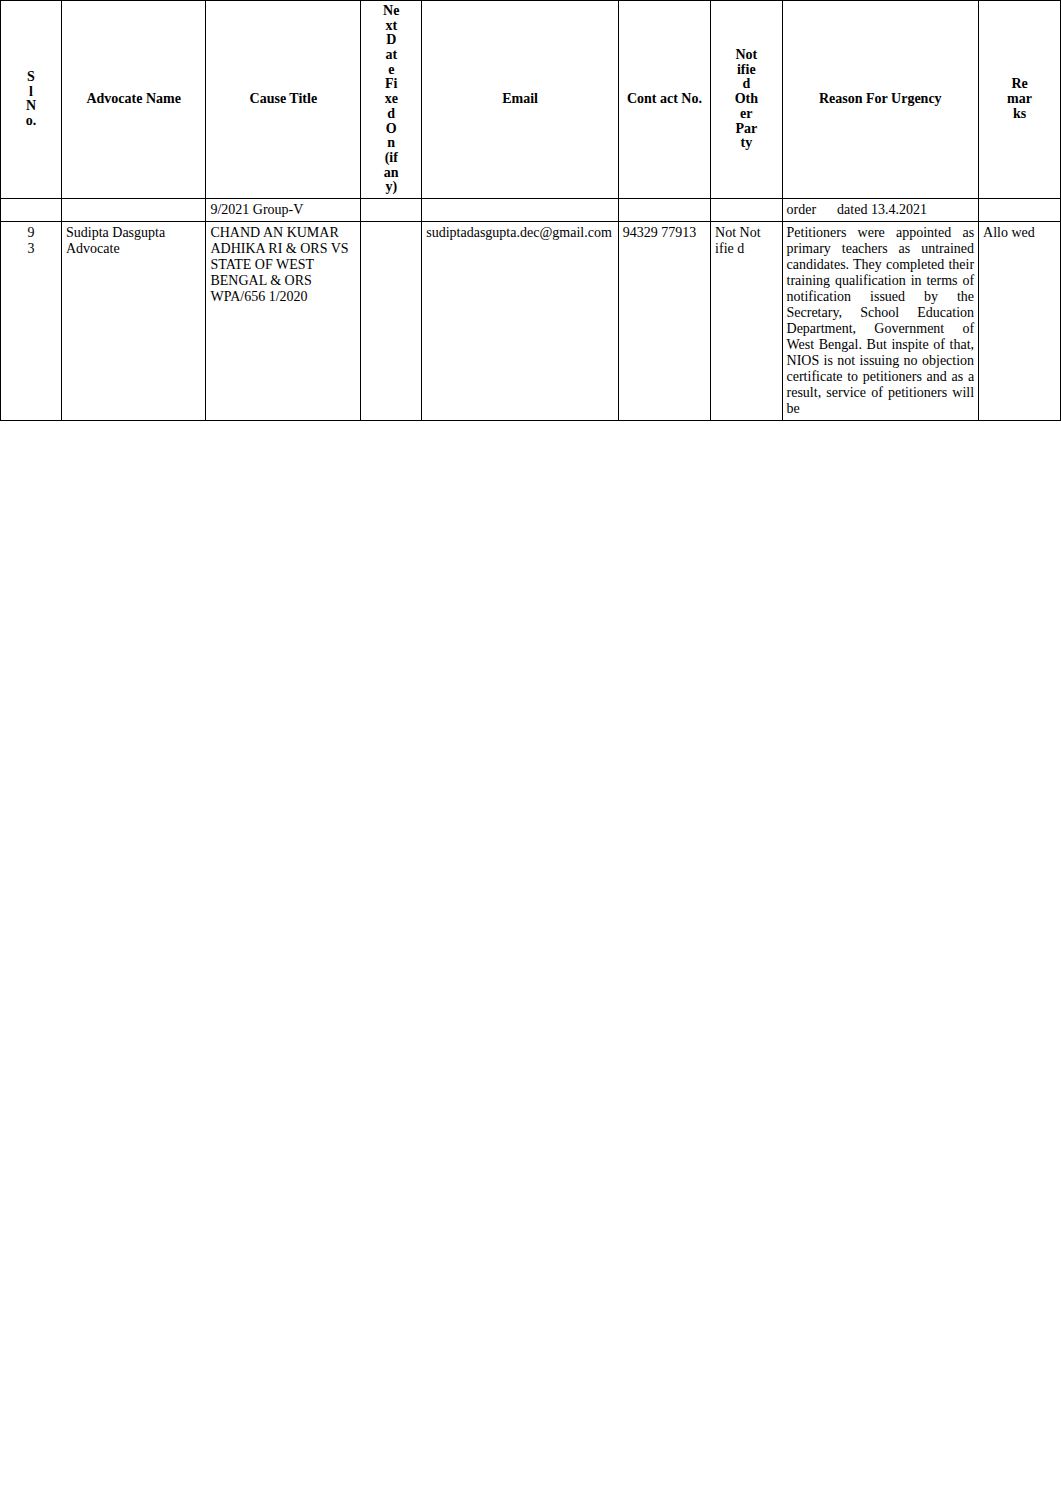| S l N o. | Advocate Name | Cause Title | Ne xt D at e Fi xe d O n (if an y) | Email | Cont act No. | Not ifie d Oth er Par ty | Reason For Urgency | Re mar ks |
| --- | --- | --- | --- | --- | --- | --- | --- | --- |
| | | 9/2021 Group-V | | | | | order dated 13.4.2021 | |
| 9 3 | Sudipta Dasgupta Advocate | CHAND AN KUMAR ADHIKA RI & ORS VS STATE OF WEST BENGAL & ORS WPA/656 1/2020 | | sudiptadasgupta.dec@gmail.com | 94329 77913 | Not Not ifie d | Petitioners were appointed as primary teachers as untrained candidates. They completed their training qualification in terms of notification issued by the Secretary, School Education Department, Government of West Bengal. But inspite of that, NIOS is not issuing no objection certificate to petitioners and as a result, service of petitioners will be | Allo wed |